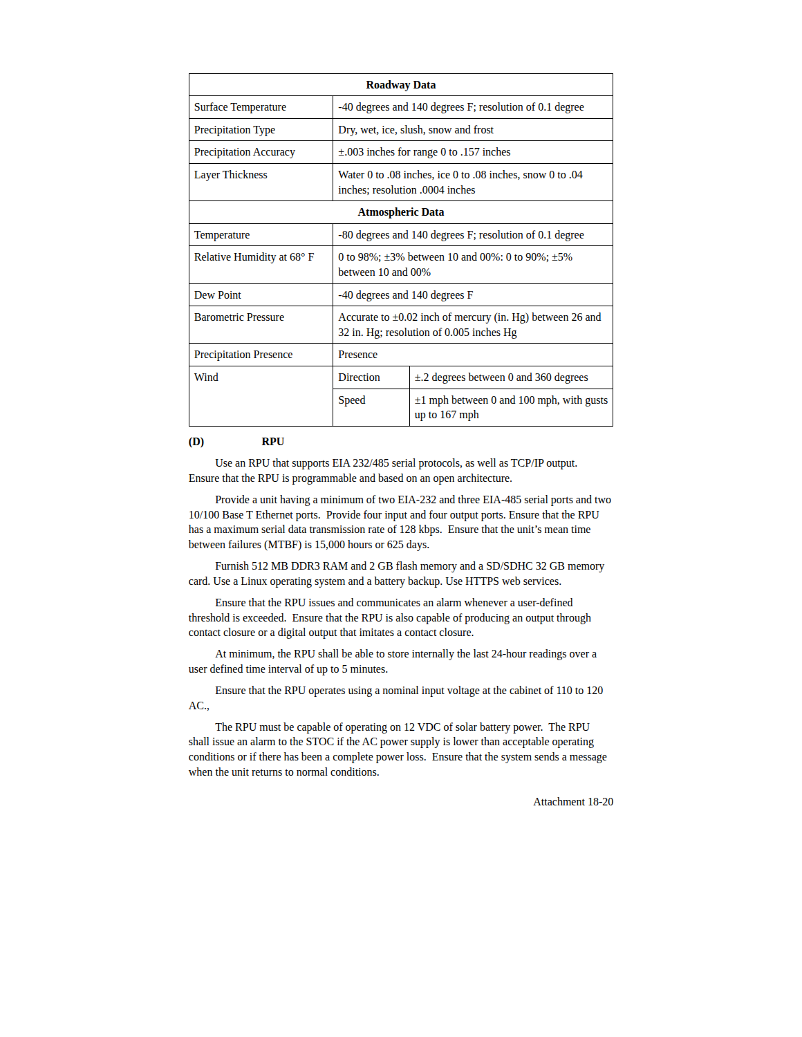| Roadway Data |
| --- |
| Surface Temperature | -40 degrees and 140 degrees F; resolution of 0.1 degree |
| Precipitation Type | Dry, wet, ice, slush, snow and frost |
| Precipitation Accuracy | ±.003 inches for range 0 to .157 inches |
| Layer Thickness | Water 0 to .08 inches, ice 0 to .08 inches, snow 0 to .04 inches; resolution .0004 inches |
| Atmospheric Data |
| Temperature | -80 degrees and 140 degrees F; resolution of 0.1 degree |
| Relative Humidity at 68° F | 0 to 98%; ±3% between 10 and 00%: 0 to 90%; ±5% between 10 and 00% |
| Dew Point | -40 degrees and 140 degrees F |
| Barometric Pressure | Accurate to ±0.02 inch of mercury (in. Hg) between 26 and 32 in. Hg; resolution of 0.005 inches Hg |
| Precipitation Presence | Presence |
| Wind | Direction | ±.2 degrees between 0 and 360 degrees |
| Speed | ±1 mph between 0 and 100 mph, with gusts up to 167 mph |
(D) RPU
Use an RPU that supports EIA 232/485 serial protocols, as well as TCP/IP output. Ensure that the RPU is programmable and based on an open architecture.
Provide a unit having a minimum of two EIA-232 and three EIA-485 serial ports and two 10/100 Base T Ethernet ports. Provide four input and four output ports. Ensure that the RPU has a maximum serial data transmission rate of 128 kbps. Ensure that the unit’s mean time between failures (MTBF) is 15,000 hours or 625 days.
Furnish 512 MB DDR3 RAM and 2 GB flash memory and a SD/SDHC 32 GB memory card. Use a Linux operating system and a battery backup. Use HTTPS web services.
Ensure that the RPU issues and communicates an alarm whenever a user-defined threshold is exceeded. Ensure that the RPU is also capable of producing an output through contact closure or a digital output that imitates a contact closure.
At minimum, the RPU shall be able to store internally the last 24-hour readings over a user defined time interval of up to 5 minutes.
Ensure that the RPU operates using a nominal input voltage at the cabinet of 110 to 120 AC.,
The RPU must be capable of operating on 12 VDC of solar battery power. The RPU shall issue an alarm to the STOC if the AC power supply is lower than acceptable operating conditions or if there has been a complete power loss. Ensure that the system sends a message when the unit returns to normal conditions.
Attachment 18-20